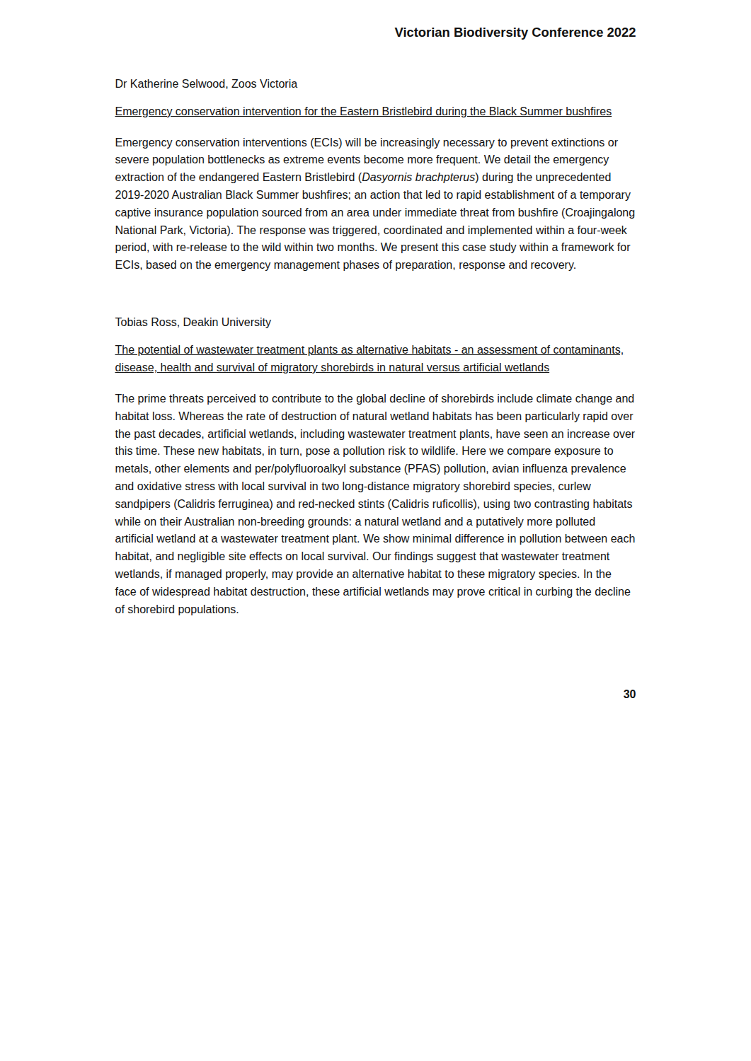Victorian Biodiversity Conference 2022
Dr Katherine Selwood, Zoos Victoria
Emergency conservation intervention for the Eastern Bristlebird during the Black Summer bushfires
Emergency conservation interventions (ECIs) will be increasingly necessary to prevent extinctions or severe population bottlenecks as extreme events become more frequent. We detail the emergency extraction of the endangered Eastern Bristlebird (Dasyornis brachpterus) during the unprecedented 2019-2020 Australian Black Summer bushfires; an action that led to rapid establishment of a temporary captive insurance population sourced from an area under immediate threat from bushfire (Croajingalong National Park, Victoria). The response was triggered, coordinated and implemented within a four-week period, with re-release to the wild within two months. We present this case study within a framework for ECIs, based on the emergency management phases of preparation, response and recovery.
Tobias Ross, Deakin University
The potential of wastewater treatment plants as alternative habitats - an assessment of contaminants, disease, health and survival of migratory shorebirds in natural versus artificial wetlands
The prime threats perceived to contribute to the global decline of shorebirds include climate change and habitat loss. Whereas the rate of destruction of natural wetland habitats has been particularly rapid over the past decades, artificial wetlands, including wastewater treatment plants, have seen an increase over this time. These new habitats, in turn, pose a pollution risk to wildlife. Here we compare exposure to metals, other elements and per/polyfluoroalkyl substance (PFAS) pollution, avian influenza prevalence and oxidative stress with local survival in two long-distance migratory shorebird species, curlew sandpipers (Calidris ferruginea) and red-necked stints (Calidris ruficollis), using two contrasting habitats while on their Australian non-breeding grounds: a natural wetland and a putatively more polluted artificial wetland at a wastewater treatment plant. We show minimal difference in pollution between each habitat, and negligible site effects on local survival. Our findings suggest that wastewater treatment wetlands, if managed properly, may provide an alternative habitat to these migratory species. In the face of widespread habitat destruction, these artificial wetlands may prove critical in curbing the decline of shorebird populations.
30